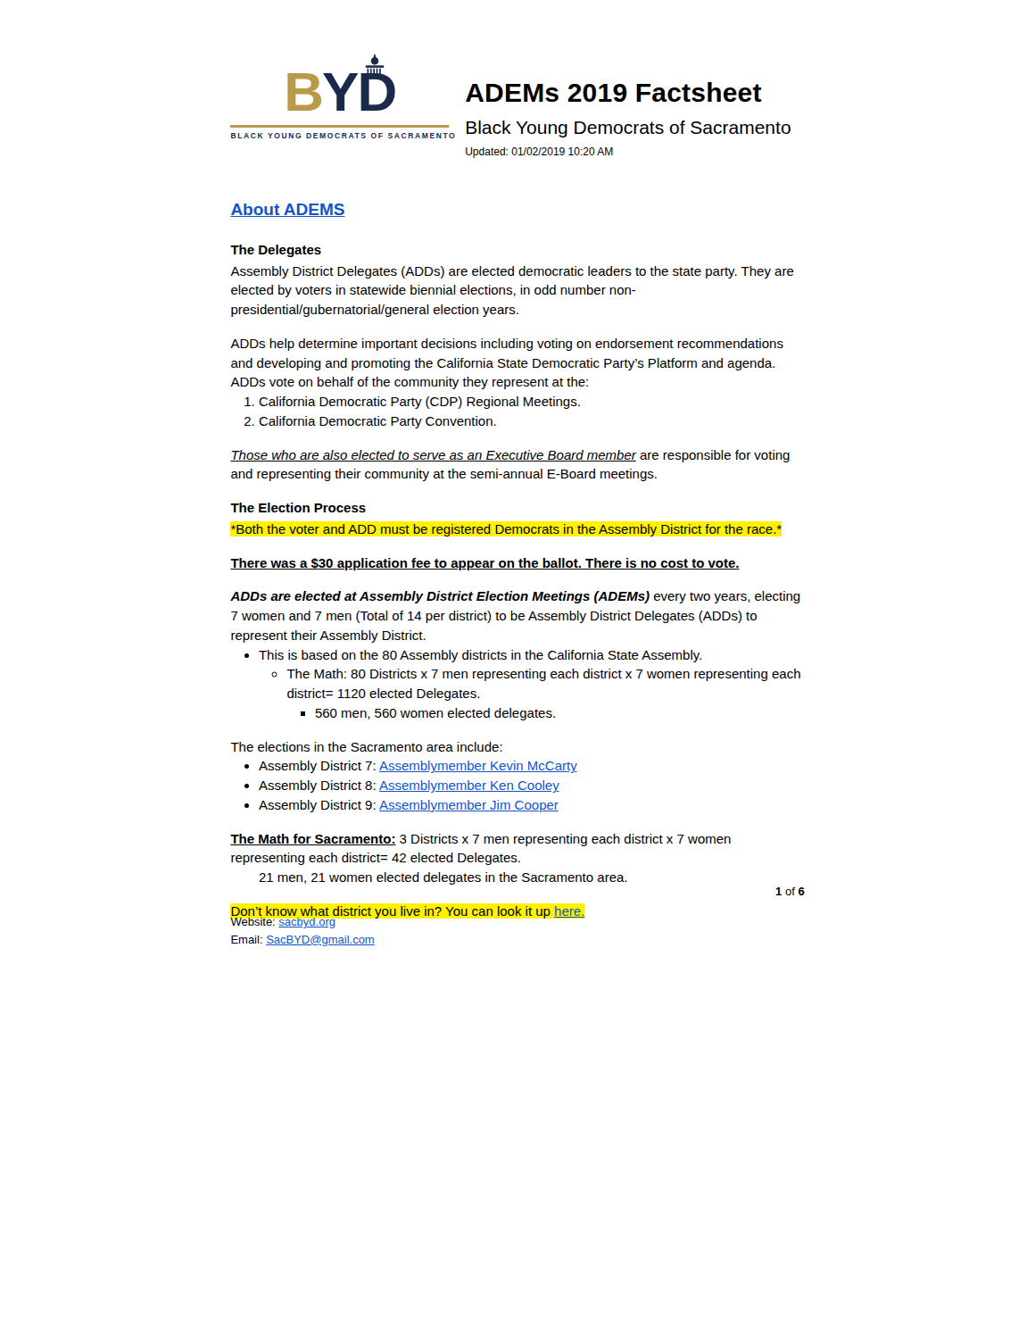BYD
BLACK YOUNG DEMOCRATS OF SACRAMENTO
ADEMs 2019 Factsheet
Black Young Democrats of Sacramento
Updated: 01/02/2019 10:20 AM
About ADEMS
The Delegates
Assembly District Delegates (ADDs) are elected democratic leaders to the state party. They are elected by voters in statewide biennial elections, in odd number non-presidential/gubernatorial/general election years.
ADDs help determine important decisions including voting on endorsement recommendations and developing and promoting the California State Democratic Party’s Platform and agenda. ADDs vote on behalf of the community they represent at the:
California Democratic Party (CDP) Regional Meetings.
California Democratic Party Convention.
Those who are also elected to serve as an Executive Board member are responsible for voting and representing their community at the semi-annual E-Board meetings.
The Election Process
*Both the voter and ADD must be registered Democrats in the Assembly District for the race.*
There was a $30 application fee to appear on the ballot. There is no cost to vote.
ADDs are elected at Assembly District Election Meetings (ADEMs) every two years, electing 7 women and 7 men (Total of 14 per district) to be Assembly District Delegates (ADDs) to represent their Assembly District.
This is based on the 80 Assembly districts in the California State Assembly.
The Math: 80 Districts x 7 men representing each district x 7 women representing each district= 1120 elected Delegates.
560 men, 560 women elected delegates.
The elections in the Sacramento area include:
Assembly District 7: Assemblymember Kevin McCarty
Assembly District 8: Assemblymember Ken Cooley
Assembly District 9: Assemblymember Jim Cooper
The Math for Sacramento: 3 Districts x 7 men representing each district x 7 women representing each district= 42 elected Delegates.
21 men, 21 women elected delegates in the Sacramento area.
Don’t know what district you live in? You can look it up here.
1 of 6
Website: sacbyd.org
Email: SacBYD@gmail.com